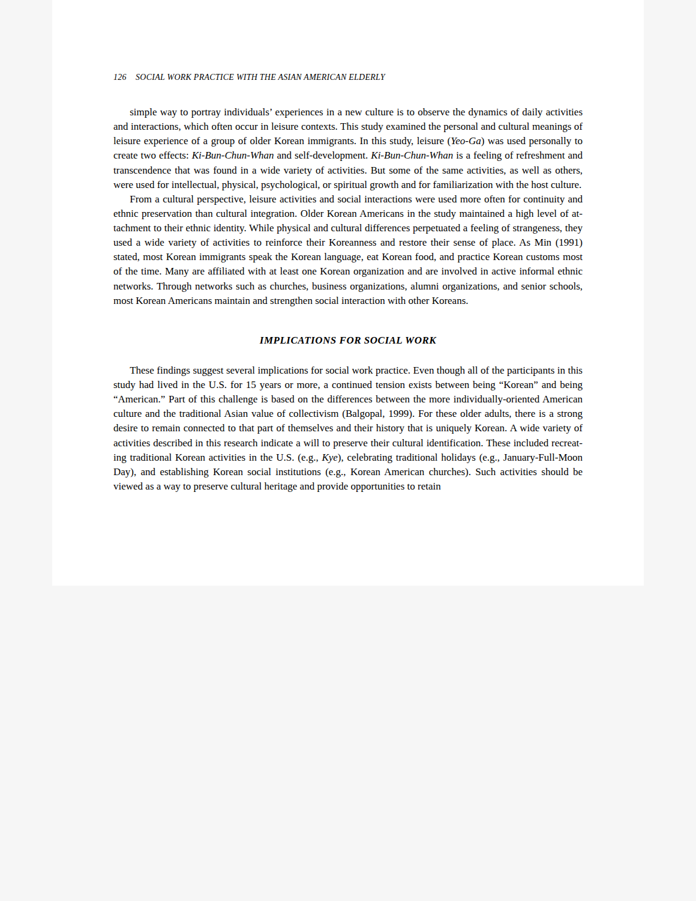126 Social Work Practice with the Asian American Elderly
simple way to portray individuals’ experiences in a new culture is to observe the dynamics of daily activities and interactions, which often occur in leisure contexts. This study examined the personal and cultural meanings of leisure experience of a group of older Korean immigrants. In this study, leisure (Yeo-Ga) was used personally to create two effects: Ki-Bun-Chun-Whan and self-development. Ki-Bun-Chun-Whan is a feeling of refreshment and transcendence that was found in a wide variety of activities. But some of the same activities, as well as others, were used for intellectual, physical, psychological, or spiritual growth and for familiarization with the host culture.
From a cultural perspective, leisure activities and social interactions were used more often for continuity and ethnic preservation than cultural integration. Older Korean Americans in the study maintained a high level of attachment to their ethnic identity. While physical and cultural differences perpetuated a feeling of strangeness, they used a wide variety of activities to reinforce their Koreanness and restore their sense of place. As Min (1991) stated, most Korean immigrants speak the Korean language, eat Korean food, and practice Korean customs most of the time. Many are affiliated with at least one Korean organization and are involved in active informal ethnic networks. Through networks such as churches, business organizations, alumni organizations, and senior schools, most Korean Americans maintain and strengthen social interaction with other Koreans.
Implications for Social Work
These findings suggest several implications for social work practice. Even though all of the participants in this study had lived in the U.S. for 15 years or more, a continued tension exists between being “Korean” and being “American.” Part of this challenge is based on the differences between the more individually-oriented American culture and the traditional Asian value of collectivism (Balgopal, 1999). For these older adults, there is a strong desire to remain connected to that part of themselves and their history that is uniquely Korean. A wide variety of activities described in this research indicate a will to preserve their cultural identification. These included recreating traditional Korean activities in the U.S. (e.g., Kye), celebrating traditional holidays (e.g., January-Full-Moon Day), and establishing Korean social institutions (e.g., Korean American churches). Such activities should be viewed as a way to preserve cultural heritage and provide opportunities to retain